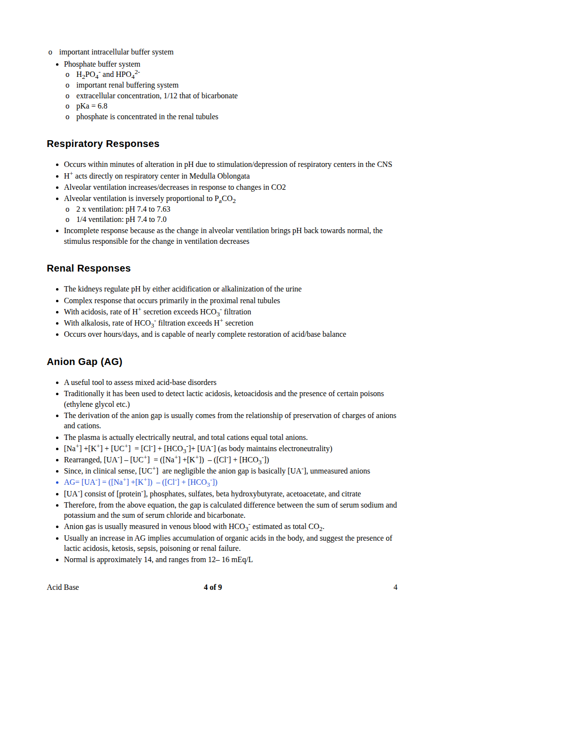important intracellular buffer system
Phosphate buffer system
H2PO4- and HPO42-
important renal buffering system
extracellular concentration, 1/12 that of bicarbonate
pKa = 6.8
phosphate is concentrated in the renal tubules
Respiratory Responses
Occurs within minutes of alteration in pH due to stimulation/depression of respiratory centers in the CNS
H+ acts directly on respiratory center in Medulla Oblongata
Alveolar ventilation increases/decreases in response to changes in CO2
Alveolar ventilation is inversely proportional to PaCO2
2 x ventilation: pH 7.4 to 7.63
1/4 ventilation: pH 7.4 to 7.0
Incomplete response because as the change in alveolar ventilation brings pH back towards normal, the stimulus responsible for the change in ventilation decreases
Renal Responses
The kidneys regulate pH by either acidification or alkalinization of the urine
Complex response that occurs primarily in the proximal renal tubules
With acidosis, rate of H+ secretion exceeds HCO3- filtration
With alkalosis, rate of HCO3- filtration exceeds H+ secretion
Occurs over hours/days, and is capable of nearly complete restoration of acid/base balance
Anion Gap (AG)
A useful tool to assess mixed acid-base disorders
Traditionally it has been used to detect lactic acidosis, ketoacidosis and the presence of certain poisons (ethylene glycol etc.)
The derivation of the anion gap is usually comes from the relationship of preservation of charges of anions and cations.
The plasma is actually electrically neutral, and total cations equal total anions.
[Na+] +[K+] + [UC+] = [Cl-] + [HCO3-]+ [UA-] (as body maintains electroneutrality)
Rearranged, [UA-] – [UC+] = ([Na+] +[K+]) – ([Cl-] + [HCO3-])
Since, in clinical sense, [UC+] are negligible the anion gap is basically [UA-], unmeasured anions
AG= [UA-] = ([Na+] +[K+]) – ([Cl-] + [HCO3-])
[UA-] consist of [protein-], phosphates, sulfates, beta hydroxybutyrate, acetoacetate, and citrate
Therefore, from the above equation, the gap is calculated difference between the sum of serum sodium and potassium and the sum of serum chloride and bicarbonate.
Anion gas is usually measured in venous blood with HCO3- estimated as total CO2.
Usually an increase in AG implies accumulation of organic acids in the body, and suggest the presence of lactic acidosis, ketosis, sepsis, poisoning or renal failure.
Normal is approximately 14, and ranges from 12– 16 mEq/L
Acid Base 4 of 9 4